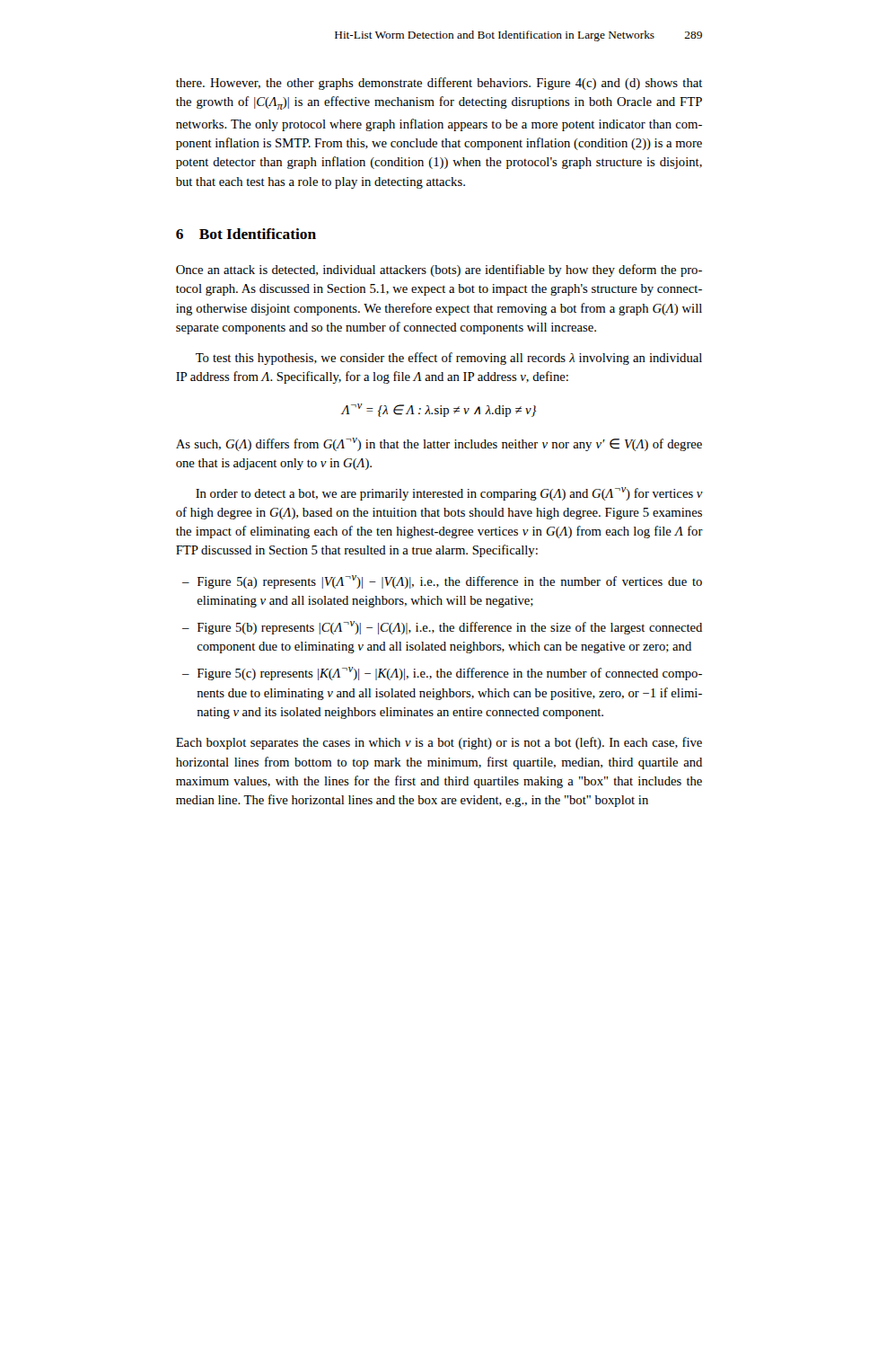Hit-List Worm Detection and Bot Identification in Large Networks289
there. However, the other graphs demonstrate different behaviors. Figure 4(c) and (d) shows that the growth of |C(Λπ)| is an effective mechanism for detecting disruptions in both Oracle and FTP networks. The only protocol where graph inflation appears to be a more potent indicator than component inflation is SMTP. From this, we conclude that component inflation (condition (2)) is a more potent detector than graph inflation (condition (1)) when the protocol's graph structure is disjoint, but that each test has a role to play in detecting attacks.
6 Bot Identification
Once an attack is detected, individual attackers (bots) are identifiable by how they deform the protocol graph. As discussed in Section 5.1, we expect a bot to impact the graph's structure by connecting otherwise disjoint components. We therefore expect that removing a bot from a graph G(Λ) will separate components and so the number of connected components will increase.
To test this hypothesis, we consider the effect of removing all records λ involving an individual IP address from Λ. Specifically, for a log file Λ and an IP address v, define:
Λ¬v = {λ ∈ Λ : λ.sip ≠ v ∧ λ.dip ≠ v}
As such, G(Λ) differs from G(Λ¬v) in that the latter includes neither v nor any v′ ∈ V(Λ) of degree one that is adjacent only to v in G(Λ).
In order to detect a bot, we are primarily interested in comparing G(Λ) and G(Λ¬v) for vertices v of high degree in G(Λ), based on the intuition that bots should have high degree. Figure 5 examines the impact of eliminating each of the ten highest-degree vertices v in G(Λ) from each log file Λ for FTP discussed in Section 5 that resulted in a true alarm. Specifically:
Figure 5(a) represents |V(Λ¬v)| − |V(Λ)|, i.e., the difference in the number of vertices due to eliminating v and all isolated neighbors, which will be negative;
Figure 5(b) represents |C(Λ¬v)| − |C(Λ)|, i.e., the difference in the size of the largest connected component due to eliminating v and all isolated neighbors, which can be negative or zero; and
Figure 5(c) represents |K(Λ¬v)| − |K(Λ)|, i.e., the difference in the number of connected components due to eliminating v and all isolated neighbors, which can be positive, zero, or −1 if eliminating v and its isolated neighbors eliminates an entire connected component.
Each boxplot separates the cases in which v is a bot (right) or is not a bot (left). In each case, five horizontal lines from bottom to top mark the minimum, first quartile, median, third quartile and maximum values, with the lines for the first and third quartiles making a "box" that includes the median line. The five horizontal lines and the box are evident, e.g., in the "bot" boxplot in